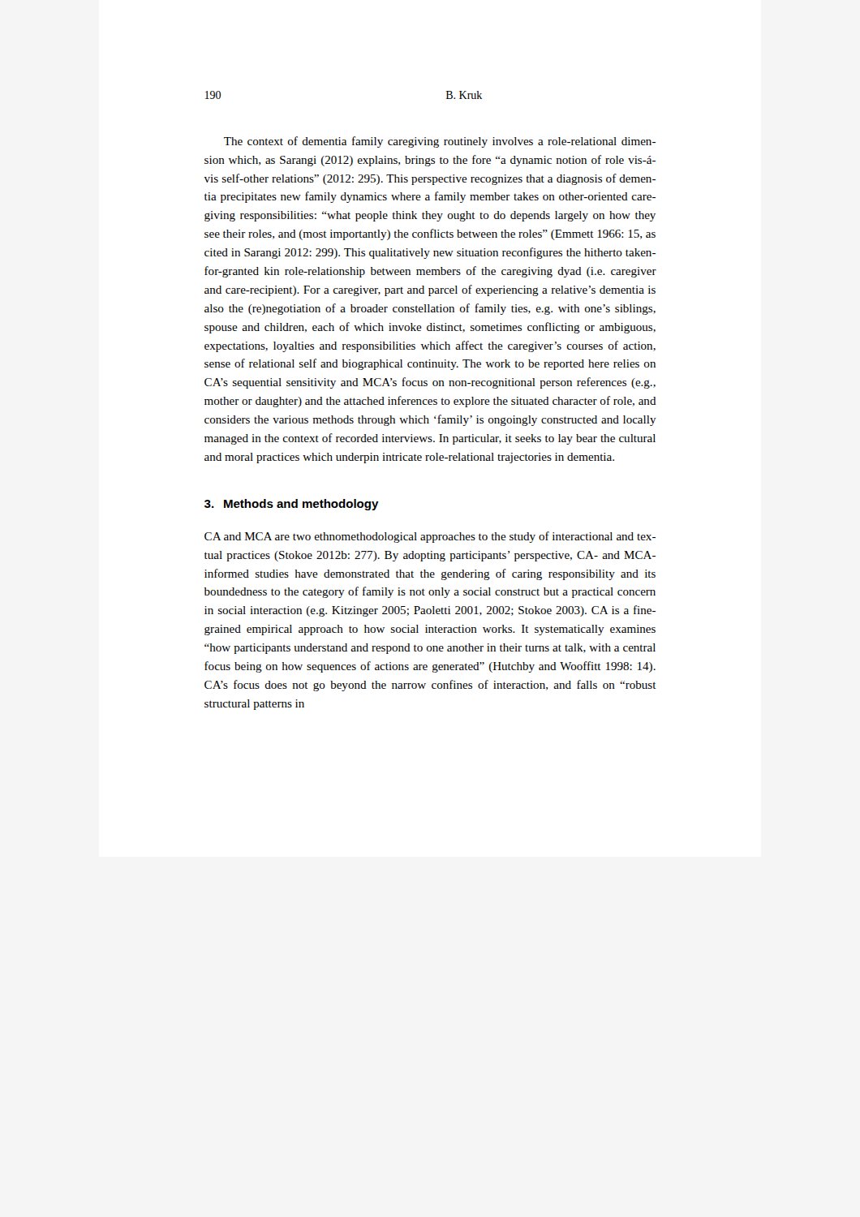190 B. Kruk
The context of dementia family caregiving routinely involves a role-relational dimension which, as Sarangi (2012) explains, brings to the fore “a dynamic notion of role vis-á-vis self-other relations” (2012: 295). This perspective recognizes that a diagnosis of dementia precipitates new family dynamics where a family member takes on other-oriented caregiving responsibilities: “what people think they ought to do depends largely on how they see their roles, and (most importantly) the conflicts between the roles” (Emmett 1966: 15, as cited in Sarangi 2012: 299). This qualitatively new situation reconfigures the hitherto taken-for-granted kin role-relationship between members of the caregiving dyad (i.e. caregiver and care-recipient). For a caregiver, part and parcel of experiencing a relative’s dementia is also the (re)negotiation of a broader constellation of family ties, e.g. with one’s siblings, spouse and children, each of which invoke distinct, sometimes conflicting or ambiguous, expectations, loyalties and responsibilities which affect the caregiver’s courses of action, sense of relational self and biographical continuity. The work to be reported here relies on CA’s sequential sensitivity and MCA’s focus on non-recognitional person references (e.g., mother or daughter) and the attached inferences to explore the situated character of role, and considers the various methods through which ‘family’ is ongoingly constructed and locally managed in the context of recorded interviews. In particular, it seeks to lay bear the cultural and moral practices which underpin intricate role-relational trajectories in dementia.
3. Methods and methodology
CA and MCA are two ethnomethodological approaches to the study of interactional and textual practices (Stokoe 2012b: 277). By adopting participants’ perspective, CA- and MCA-informed studies have demonstrated that the gendering of caring responsibility and its boundedness to the category of family is not only a social construct but a practical concern in social interaction (e.g. Kitzinger 2005; Paoletti 2001, 2002; Stokoe 2003). CA is a fine-grained empirical approach to how social interaction works. It systematically examines “how participants understand and respond to one another in their turns at talk, with a central focus being on how sequences of actions are generated” (Hutchby and Wooffitt 1998: 14). CA’s focus does not go beyond the narrow confines of interaction, and falls on “robust structural patterns in